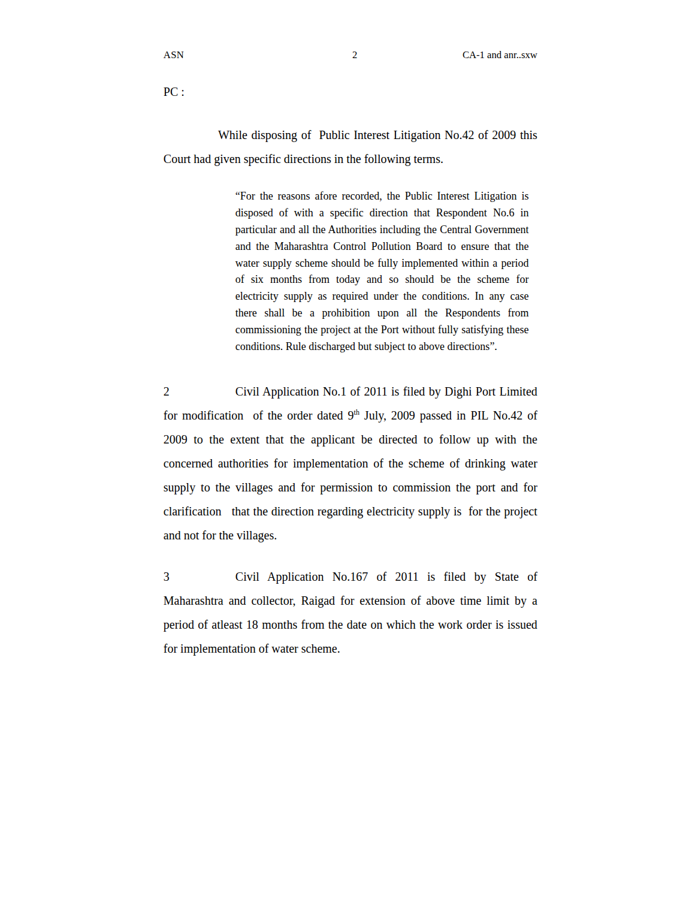ASN
2
CA-1 and anr..sxw
PC :
While disposing of Public Interest Litigation No.42 of 2009 this Court had given specific directions in the following terms.
“For the reasons afore recorded, the Public Interest Litigation is disposed of with a specific direction that Respondent No.6 in particular and all the Authorities including the Central Government and the Maharashtra Control Pollution Board to ensure that the water supply scheme should be fully implemented within a period of six months from today and so should be the scheme for electricity supply as required under the conditions. In any case there shall be a prohibition upon all the Respondents from commissioning the project at the Port without fully satisfying these conditions. Rule discharged but subject to above directions”.
2 Civil Application No.1 of 2011 is filed by Dighi Port Limited for modification of the order dated 9th July, 2009 passed in PIL No.42 of 2009 to the extent that the applicant be directed to follow up with the concerned authorities for implementation of the scheme of drinking water supply to the villages and for permission to commission the port and for clarification that the direction regarding electricity supply is for the project and not for the villages.
3 Civil Application No.167 of 2011 is filed by State of Maharashtra and collector, Raigad for extension of above time limit by a period of atleast 18 months from the date on which the work order is issued for implementation of water scheme.